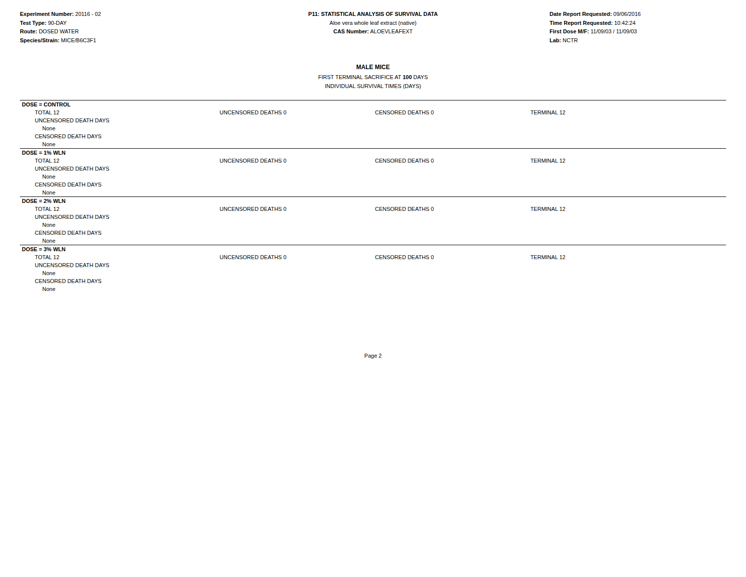Experiment Number: 20116 - 02
Test Type: 90-DAY
Route: DOSED WATER
Species/Strain: MICE/B6C3F1
P11: STATISTICAL ANALYSIS OF SURVIVAL DATA
Aloe vera whole leaf extract (native)
CAS Number: ALOEVLEAFEXT
Date Report Requested: 09/06/2016
Time Report Requested: 10:42:24
First Dose M/F: 11/09/03 / 11/09/03
Lab: NCTR
MALE MICE
FIRST TERMINAL SACRIFICE AT 100 DAYS
INDIVIDUAL SURVIVAL TIMES (DAYS)
| DOSE = CONTROL |
| TOTAL 12 | UNCENSORED DEATHS 0 | CENSORED DEATHS 0 | TERMINAL 12 |
| UNCENSORED DEATH DAYS |
| None |
| CENSORED DEATH DAYS |
| None |
| DOSE = 1% WLN |
| TOTAL 12 | UNCENSORED DEATHS 0 | CENSORED DEATHS 0 | TERMINAL 12 |
| UNCENSORED DEATH DAYS |
| None |
| CENSORED DEATH DAYS |
| None |
| DOSE = 2% WLN |
| TOTAL 12 | UNCENSORED DEATHS 0 | CENSORED DEATHS 0 | TERMINAL 12 |
| UNCENSORED DEATH DAYS |
| None |
| CENSORED DEATH DAYS |
| None |
| DOSE = 3% WLN |
| TOTAL 12 | UNCENSORED DEATHS 0 | CENSORED DEATHS 0 | TERMINAL 12 |
| UNCENSORED DEATH DAYS |
| None |
| CENSORED DEATH DAYS |
| None |
Page 2